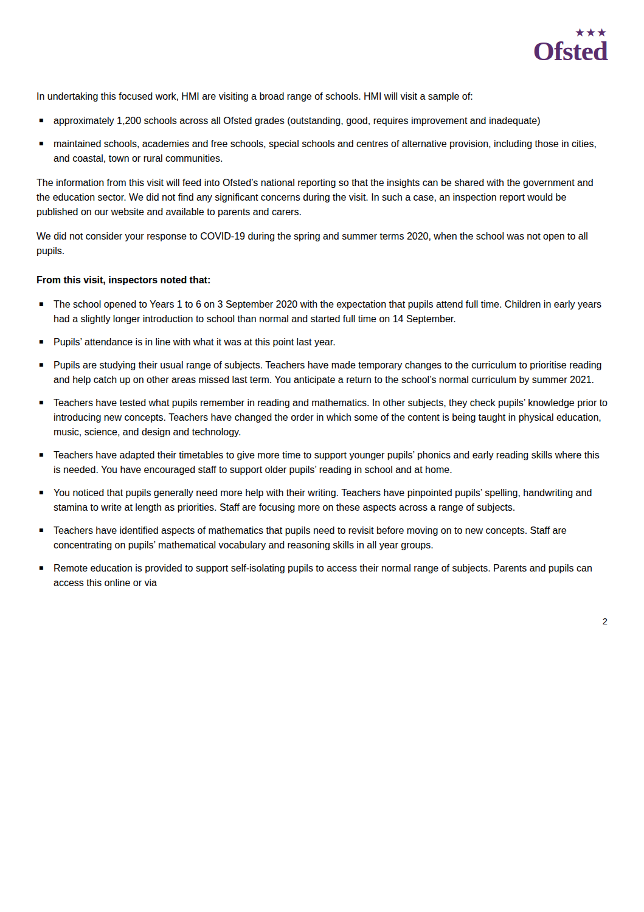★★★
Ofsted
In undertaking this focused work, HMI are visiting a broad range of schools. HMI will visit a sample of:
approximately 1,200 schools across all Ofsted grades (outstanding, good, requires improvement and inadequate)
maintained schools, academies and free schools, special schools and centres of alternative provision, including those in cities, and coastal, town or rural communities.
The information from this visit will feed into Ofsted’s national reporting so that the insights can be shared with the government and the education sector. We did not find any significant concerns during the visit. In such a case, an inspection report would be published on our website and available to parents and carers.
We did not consider your response to COVID-19 during the spring and summer terms 2020, when the school was not open to all pupils.
From this visit, inspectors noted that:
The school opened to Years 1 to 6 on 3 September 2020 with the expectation that pupils attend full time. Children in early years had a slightly longer introduction to school than normal and started full time on 14 September.
Pupils’ attendance is in line with what it was at this point last year.
Pupils are studying their usual range of subjects. Teachers have made temporary changes to the curriculum to prioritise reading and help catch up on other areas missed last term. You anticipate a return to the school’s normal curriculum by summer 2021.
Teachers have tested what pupils remember in reading and mathematics. In other subjects, they check pupils’ knowledge prior to introducing new concepts. Teachers have changed the order in which some of the content is being taught in physical education, music, science, and design and technology.
Teachers have adapted their timetables to give more time to support younger pupils’ phonics and early reading skills where this is needed. You have encouraged staff to support older pupils’ reading in school and at home.
You noticed that pupils generally need more help with their writing. Teachers have pinpointed pupils’ spelling, handwriting and stamina to write at length as priorities. Staff are focusing more on these aspects across a range of subjects.
Teachers have identified aspects of mathematics that pupils need to revisit before moving on to new concepts. Staff are concentrating on pupils’ mathematical vocabulary and reasoning skills in all year groups.
Remote education is provided to support self-isolating pupils to access their normal range of subjects. Parents and pupils can access this online or via
2